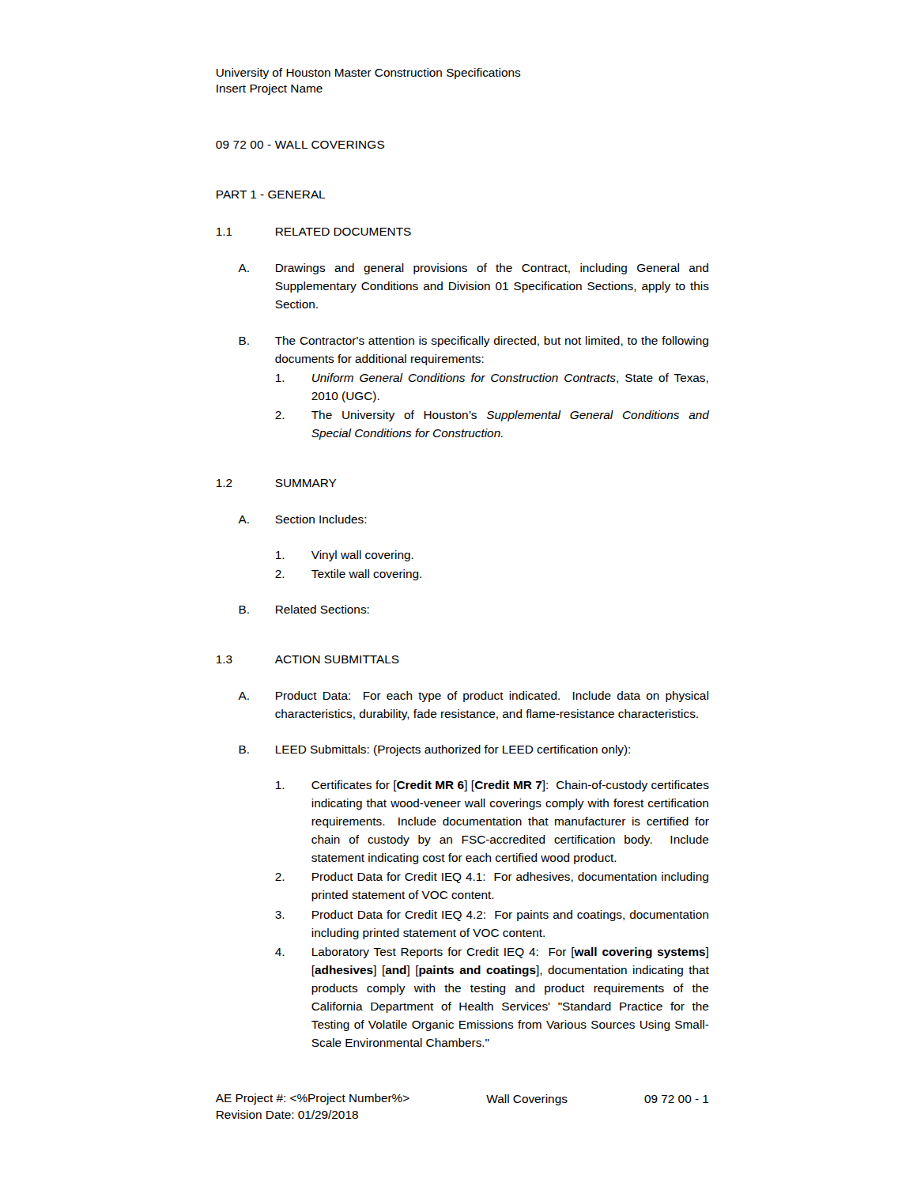University of Houston Master Construction Specifications
Insert Project Name
09 72 00 - WALL COVERINGS
PART 1 - GENERAL
1.1
RELATED DOCUMENTS
A.
Drawings and general provisions of the Contract, including General and Supplementary Conditions and Division 01 Specification Sections, apply to this Section.
B.
The Contractor's attention is specifically directed, but not limited, to the following documents for additional requirements:
1.
Uniform General Conditions for Construction Contracts, State of Texas, 2010 (UGC).
2.
The University of Houston’s Supplemental General Conditions and Special Conditions for Construction.
1.2
SUMMARY
A.
Section Includes:
1.
Vinyl wall covering.
2.
Textile wall covering.
B.
Related Sections:
1.3
ACTION SUBMITTALS
A.
Product Data: For each type of product indicated. Include data on physical characteristics, durability, fade resistance, and flame-resistance characteristics.
B.
LEED Submittals: (Projects authorized for LEED certification only):
1.
Certificates for [Credit MR 6] [Credit MR 7]: Chain-of-custody certificates indicating that wood-veneer wall coverings comply with forest certification requirements. Include documentation that manufacturer is certified for chain of custody by an FSC-accredited certification body. Include statement indicating cost for each certified wood product.
2.
Product Data for Credit IEQ 4.1: For adhesives, documentation including printed statement of VOC content.
3.
Product Data for Credit IEQ 4.2: For paints and coatings, documentation including printed statement of VOC content.
4.
Laboratory Test Reports for Credit IEQ 4: For [wall covering systems] [adhesives] [and] [paints and coatings], documentation indicating that products comply with the testing and product requirements of the California Department of Health Services' "Standard Practice for the Testing of Volatile Organic Emissions from Various Sources Using Small-Scale Environmental Chambers."
AE Project #: <%Project Number%> Revision Date: 01/29/2018
Wall Coverings
09 72 00 - 1